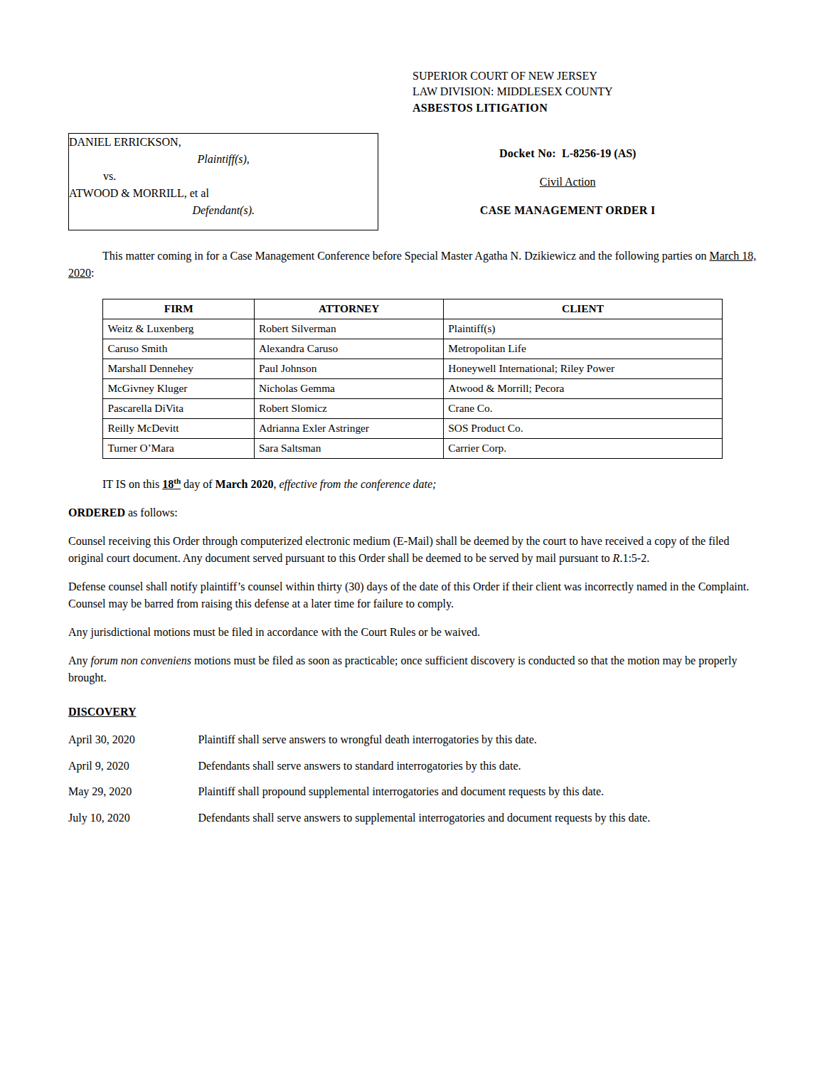SUPERIOR COURT OF NEW JERSEY
LAW DIVISION: MIDDLESEX COUNTY
ASBESTOS LITIGATION
| DANIEL ERRICKSON, Plaintiff(s), vs. ATWOOD & MORRILL, et al Defendant(s). | Docket No: L-8256-19 (AS) Civil Action CASE MANAGEMENT ORDER I |
This matter coming in for a Case Management Conference before Special Master Agatha N. Dzikiewicz and the following parties on March 18, 2020:
| FIRM | ATTORNEY | CLIENT |
| --- | --- | --- |
| Weitz & Luxenberg | Robert Silverman | Plaintiff(s) |
| Caruso Smith | Alexandra Caruso | Metropolitan Life |
| Marshall Dennehey | Paul Johnson | Honeywell International; Riley Power |
| McGivney Kluger | Nicholas Gemma | Atwood & Morrill; Pecora |
| Pascarella DiVita | Robert Slomicz | Crane Co. |
| Reilly McDevitt | Adrianna Exler Astringer | SOS Product Co. |
| Turner O’Mara | Sara Saltsman | Carrier Corp. |
IT IS on this 18th day of March 2020, effective from the conference date;
ORDERED as follows:
Counsel receiving this Order through computerized electronic medium (E-Mail) shall be deemed by the court to have received a copy of the filed original court document. Any document served pursuant to this Order shall be deemed to be served by mail pursuant to R.1:5-2.
Defense counsel shall notify plaintiff’s counsel within thirty (30) days of the date of this Order if their client was incorrectly named in the Complaint. Counsel may be barred from raising this defense at a later time for failure to comply.
Any jurisdictional motions must be filed in accordance with the Court Rules or be waived.
Any forum non conveniens motions must be filed as soon as practicable; once sufficient discovery is conducted so that the motion may be properly brought.
DISCOVERY
| April 30, 2020 | Plaintiff shall serve answers to wrongful death interrogatories by this date. |
| April 9, 2020 | Defendants shall serve answers to standard interrogatories by this date. |
| May 29, 2020 | Plaintiff shall propound supplemental interrogatories and document requests by this date. |
| July 10, 2020 | Defendants shall serve answers to supplemental interrogatories and document requests by this date. |